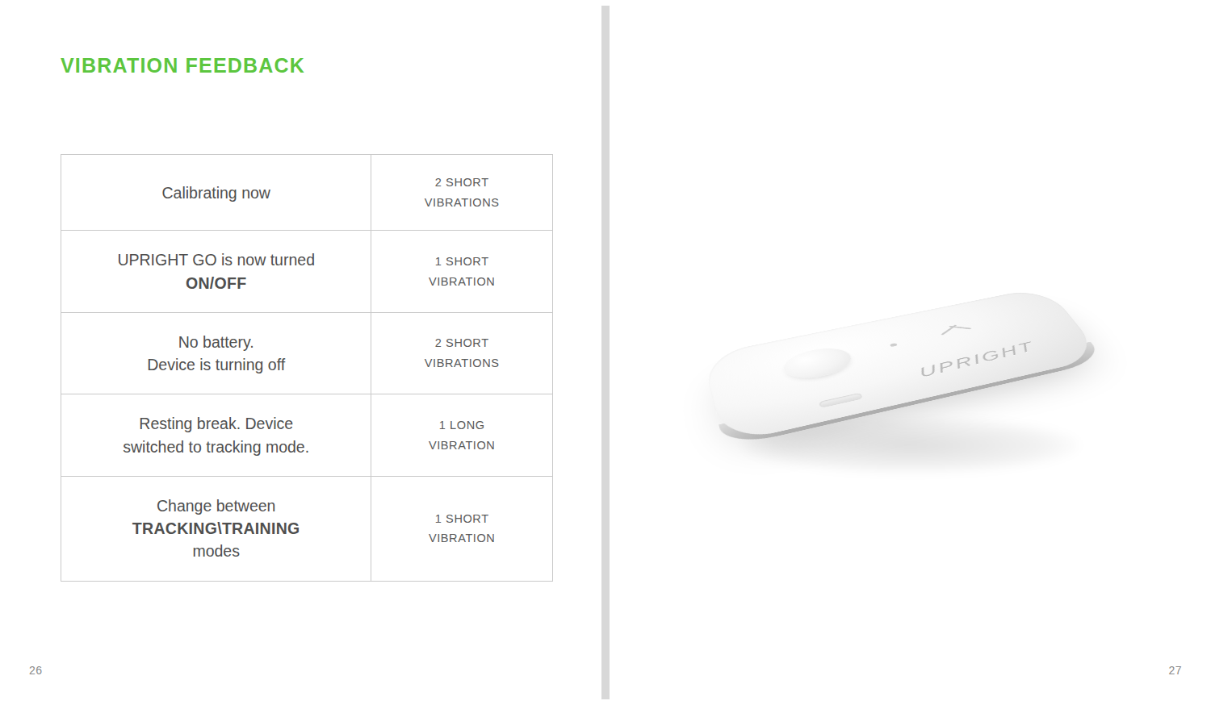VIBRATION FEEDBACK
| Calibrating now | 2 SHORT VIBRATIONS |
| UPRIGHT GO is now turned ON/OFF | 1 SHORT VIBRATION |
| No battery. Device is turning off | 2 SHORT VIBRATIONS |
| Resting break. Device switched to tracking mode. | 1 LONG VIBRATION |
| Change between TRACKING\TRAINING modes | 1 SHORT VIBRATION |
26
UPRIGHT
27